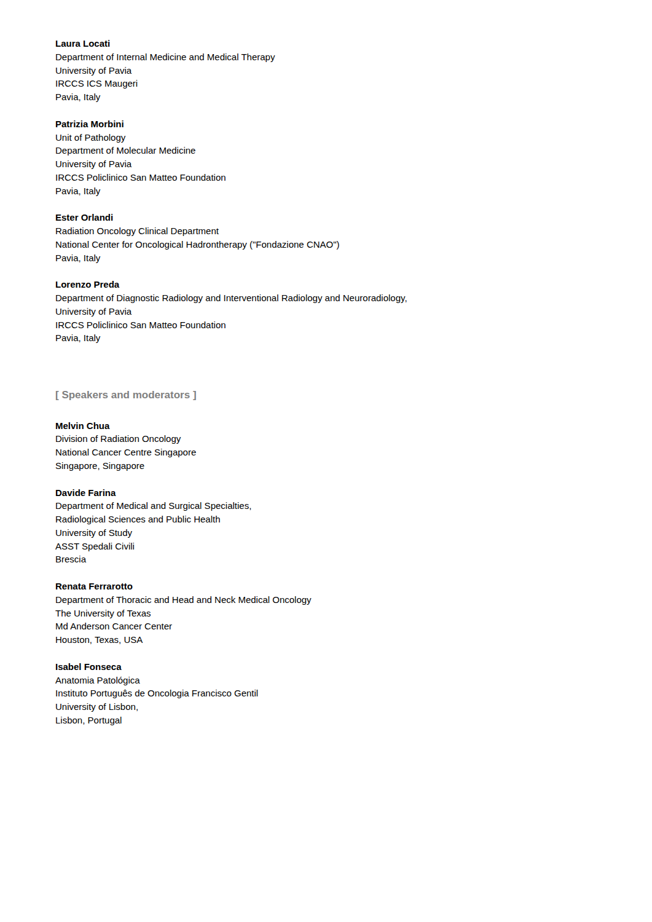Laura Locati Department of Internal Medicine and Medical Therapy University of Pavia IRCCS ICS Maugeri Pavia, Italy
Patrizia Morbini Unit of Pathology Department of Molecular Medicine University of Pavia IRCCS Policlinico San Matteo Foundation Pavia, Italy
Ester Orlandi Radiation Oncology Clinical Department National Center for Oncological Hadrontherapy ("Fondazione CNAO") Pavia, Italy
Lorenzo Preda Department of Diagnostic Radiology and Interventional Radiology and Neuroradiology, University of Pavia IRCCS Policlinico San Matteo Foundation Pavia, Italy
[ Speakers and moderators ]
Melvin Chua Division of Radiation Oncology National Cancer Centre Singapore Singapore, Singapore
Davide Farina Department of Medical and Surgical Specialties, Radiological Sciences and Public Health University of Study ASST Spedali Civili Brescia
Renata Ferrarotto Department of Thoracic and Head and Neck Medical Oncology The University of Texas Md Anderson Cancer Center Houston, Texas, USA
Isabel Fonseca Anatomia Patológica Instituto Português de Oncologia Francisco Gentil University of Lisbon, Lisbon, Portugal